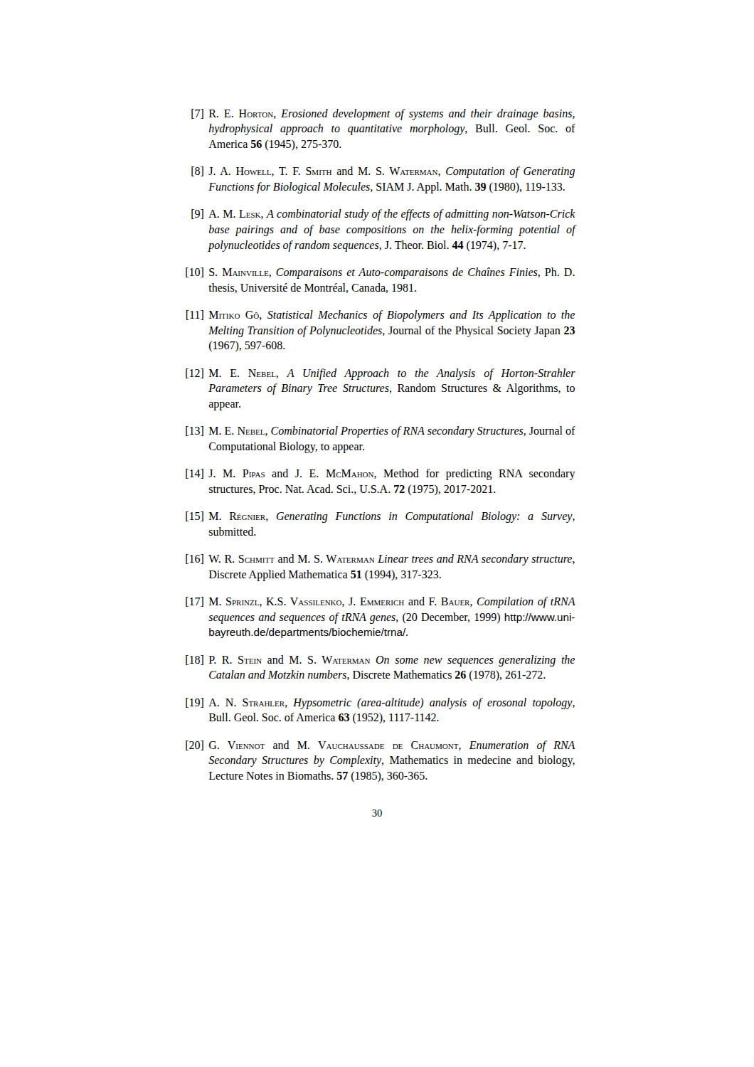[7] R. E. Horton, Erosioned development of systems and their drainage basins, hydrophysical approach to quantitative morphology, Bull. Geol. Soc. of America 56 (1945), 275-370.
[8] J. A. Howell, T. F. Smith and M. S. Waterman, Computation of Generating Functions for Biological Molecules, SIAM J. Appl. Math. 39 (1980), 119-133.
[9] A. M. Lesk, A combinatorial study of the effects of admitting non-Watson-Crick base pairings and of base compositions on the helix-forming potential of polynucleotides of random sequences, J. Theor. Biol. 44 (1974), 7-17.
[10] S. Mainville, Comparaisons et Auto-comparaisons de Chaînes Finies, Ph. D. thesis, Université de Montréal, Canada, 1981.
[11] Mitiko Gô, Statistical Mechanics of Biopolymers and Its Application to the Melting Transition of Polynucleotides, Journal of the Physical Society Japan 23 (1967), 597-608.
[12] M. E. Nebel, A Unified Approach to the Analysis of Horton-Strahler Parameters of Binary Tree Structures, Random Structures & Algorithms, to appear.
[13] M. E. Nebel, Combinatorial Properties of RNA secondary Structures, Journal of Computational Biology, to appear.
[14] J. M. Pipas and J. E. McMahon, Method for predicting RNA secondary structures, Proc. Nat. Acad. Sci., U.S.A. 72 (1975), 2017-2021.
[15] M. Régnier, Generating Functions in Computational Biology: a Survey, submitted.
[16] W. R. Schmitt and M. S. Waterman Linear trees and RNA secondary structure, Discrete Applied Mathematica 51 (1994), 317-323.
[17] M. Sprinzl, K.S. Vassilenko, J. Emmerich and F. Bauer, Compilation of tRNA sequences and sequences of tRNA genes, (20 December, 1999) http://www.uni-bayreuth.de/departments/biochemie/trna/.
[18] P. R. Stein and M. S. Waterman On some new sequences generalizing the Catalan and Motzkin numbers, Discrete Mathematics 26 (1978), 261-272.
[19] A. N. Strahler, Hypsometric (area-altitude) analysis of erosonal topology, Bull. Geol. Soc. of America 63 (1952), 1117-1142.
[20] G. Viennot and M. Vauchaussade de Chaumont, Enumeration of RNA Secondary Structures by Complexity, Mathematics in medecine and biology, Lecture Notes in Biomaths. 57 (1985), 360-365.
30